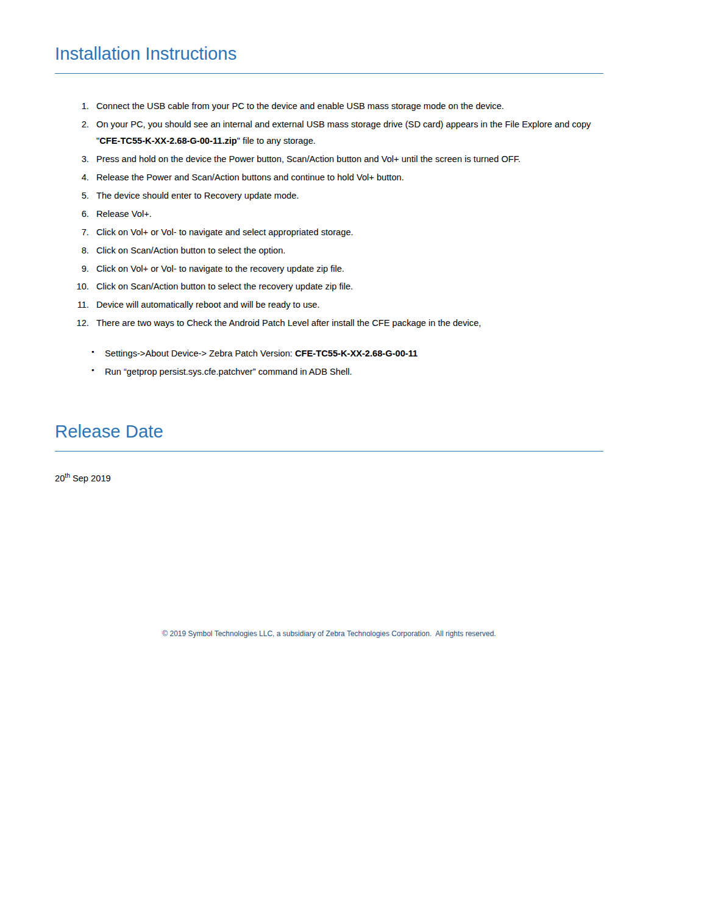Installation Instructions
Connect the USB cable from your PC to the device and enable USB mass storage mode on the device.
On your PC, you should see an internal and external USB mass storage drive (SD card) appears in the File Explore and copy "CFE-TC55-K-XX-2.68-G-00-11.zip" file to any storage.
Press and hold on the device the Power button, Scan/Action button and Vol+ until the screen is turned OFF.
Release the Power and Scan/Action buttons and continue to hold Vol+ button.
The device should enter to Recovery update mode.
Release Vol+.
Click on Vol+ or Vol- to navigate and select appropriated storage.
Click on Scan/Action button to select the option.
Click on Vol+ or Vol- to navigate to the recovery update zip file.
Click on Scan/Action button to select the recovery update zip file.
Device will automatically reboot and will be ready to use.
There are two ways to Check the Android Patch Level after install the CFE package in the device,
Settings->About Device-> Zebra Patch Version: CFE-TC55-K-XX-2.68-G-00-11
Run “getprop persist.sys.cfe.patchver” command in ADB Shell.
Release Date
20th Sep 2019
© 2019 Symbol Technologies LLC, a subsidiary of Zebra Technologies Corporation. All rights reserved.